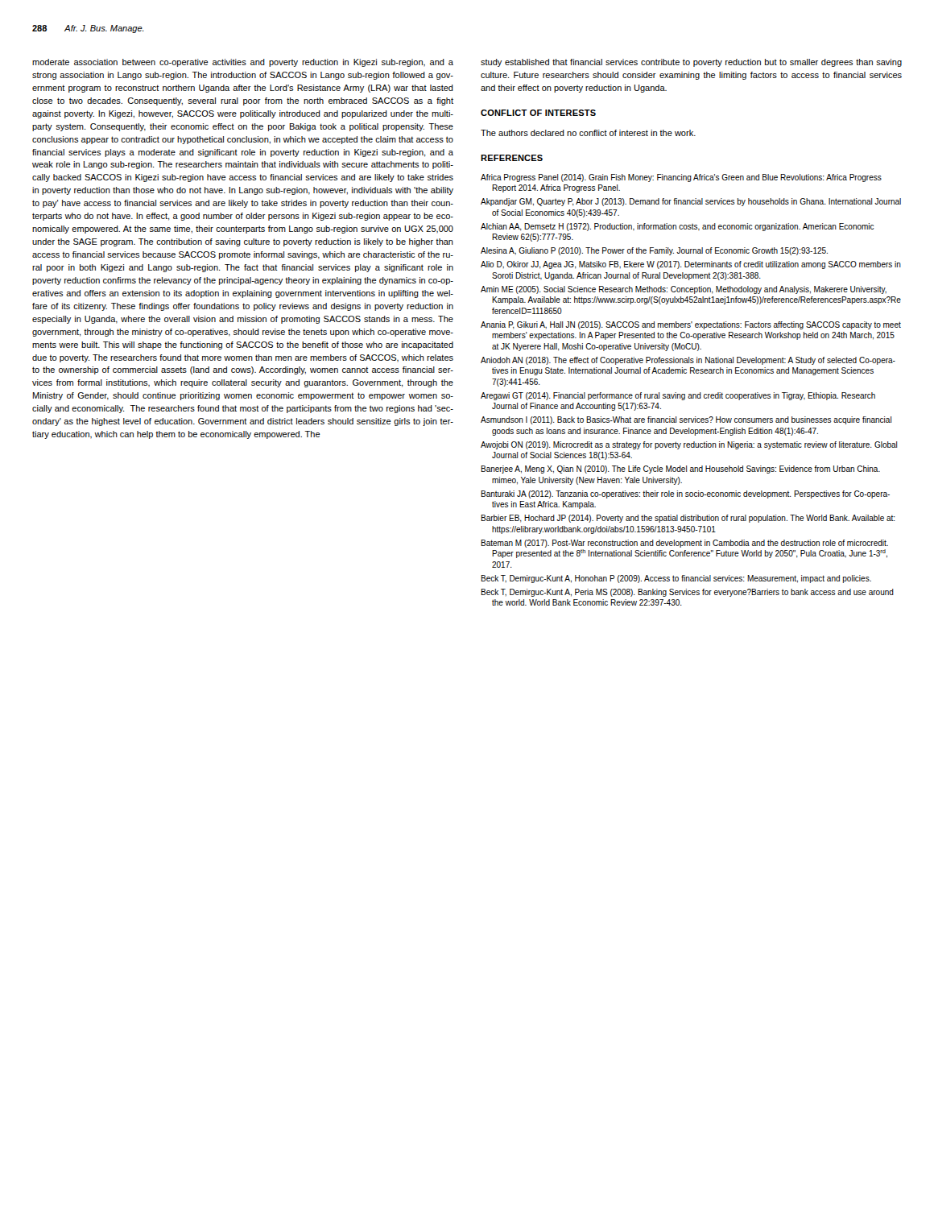288 Afr. J. Bus. Manage.
moderate association between co-operative activities and poverty reduction in Kigezi sub-region, and a strong association in Lango sub-region. The introduction of SACCOS in Lango sub-region followed a government program to reconstruct northern Uganda after the Lord's Resistance Army (LRA) war that lasted close to two decades. Consequently, several rural poor from the north embraced SACCOS as a fight against poverty. In Kigezi, however, SACCOS were politically introduced and popularized under the multiparty system. Consequently, their economic effect on the poor Bakiga took a political propensity. These conclusions appear to contradict our hypothetical conclusion, in which we accepted the claim that access to financial services plays a moderate and significant role in poverty reduction in Kigezi sub-region, and a weak role in Lango sub-region. The researchers maintain that individuals with secure attachments to politically backed SACCOS in Kigezi sub-region have access to financial services and are likely to take strides in poverty reduction than those who do not have. In Lango sub-region, however, individuals with 'the ability to pay' have access to financial services and are likely to take strides in poverty reduction than their counterparts who do not have. In effect, a good number of older persons in Kigezi sub-region appear to be economically empowered. At the same time, their counterparts from Lango sub-region survive on UGX 25,000 under the SAGE program. The contribution of saving culture to poverty reduction is likely to be higher than access to financial services because SACCOS promote informal savings, which are characteristic of the rural poor in both Kigezi and Lango sub-region. The fact that financial services play a significant role in poverty reduction confirms the relevancy of the principal-agency theory in explaining the dynamics in co-operatives and offers an extension to its adoption in explaining government interventions in uplifting the welfare of its citizenry. These findings offer foundations to policy reviews and designs in poverty reduction in especially in Uganda, where the overall vision and mission of promoting SACCOS stands in a mess. The government, through the ministry of co-operatives, should revise the tenets upon which co-operative movements were built. This will shape the functioning of SACCOS to the benefit of those who are incapacitated due to poverty. The researchers found that more women than men are members of SACCOS, which relates to the ownership of commercial assets (land and cows). Accordingly, women cannot access financial services from formal institutions, which require collateral security and guarantors. Government, through the Ministry of Gender, should continue prioritizing women economic empowerment to empower women socially and economically. The researchers found that most of the participants from the two regions had 'secondary' as the highest level of education. Government and district leaders should sensitize girls to join tertiary education, which can help them to be economically empowered. The
study established that financial services contribute to poverty reduction but to smaller degrees than saving culture. Future researchers should consider examining the limiting factors to access to financial services and their effect on poverty reduction in Uganda.
Conflict of Interests
The authors declared no conflict of interest in the work.
References
Africa Progress Panel (2014). Grain Fish Money: Financing Africa's Green and Blue Revolutions: Africa Progress Report 2014. Africa Progress Panel.
Akpandjar GM, Quartey P, Abor J (2013). Demand for financial services by households in Ghana. International Journal of Social Economics 40(5):439-457.
Alchian AA, Demsetz H (1972). Production, information costs, and economic organization. American Economic Review 62(5):777-795.
Alesina A, Giuliano P (2010). The Power of the Family. Journal of Economic Growth 15(2):93-125.
Alio D, Okiror JJ, Agea JG, Matsiko FB, Ekere W (2017). Determinants of credit utilization among SACCO members in Soroti District, Uganda. African Journal of Rural Development 2(3):381-388.
Amin ME (2005). Social Science Research Methods: Conception, Methodology and Analysis, Makerere University, Kampala. Available at: https://www.scirp.org/(S(oyulxb452alnt1aej1nfow45))/reference/ReferencesPapers.aspx?ReferenceID=1118650
Anania P, Gikuri A, Hall JN (2015). SACCOS and members' expectations: Factors affecting SACCOS capacity to meet members' expectations. In A Paper Presented to the Co-operative Research Workshop held on 24th March, 2015 at JK Nyerere Hall, Moshi Co-operative University (MoCU).
Aniodoh AN (2018). The effect of Cooperative Professionals in National Development: A Study of selected Co-operatives in Enugu State. International Journal of Academic Research in Economics and Management Sciences 7(3):441-456.
Aregawi GT (2014). Financial performance of rural saving and credit cooperatives in Tigray, Ethiopia. Research Journal of Finance and Accounting 5(17):63-74.
Asmundson I (2011). Back to Basics-What are financial services? How consumers and businesses acquire financial goods such as loans and insurance. Finance and Development-English Edition 48(1):46-47.
Awojobi ON (2019). Microcredit as a strategy for poverty reduction in Nigeria: a systematic review of literature. Global Journal of Social Sciences 18(1):53-64.
Banerjee A, Meng X, Qian N (2010). The Life Cycle Model and Household Savings: Evidence from Urban China. mimeo, Yale University (New Haven: Yale University).
Banturaki JA (2012). Tanzania co-operatives: their role in socio-economic development. Perspectives for Co-operatives in East Africa. Kampala.
Barbier EB, Hochard JP (2014). Poverty and the spatial distribution of rural population. The World Bank. Available at: https://elibrary.worldbank.org/doi/abs/10.1596/1813-9450-7101
Bateman M (2017). Post-War reconstruction and development in Cambodia and the destruction role of microcredit. Paper presented at the 8th International Scientific Conference" Future World by 2050", Pula Croatia, June 1-3rd, 2017.
Beck T, Demirguc-Kunt A, Honohan P (2009). Access to financial services: Measurement, impact and policies.
Beck T, Demirguc-Kunt A, Peria MS (2008). Banking Services for everyone?Barriers to bank access and use around the world. World Bank Economic Review 22:397-430.